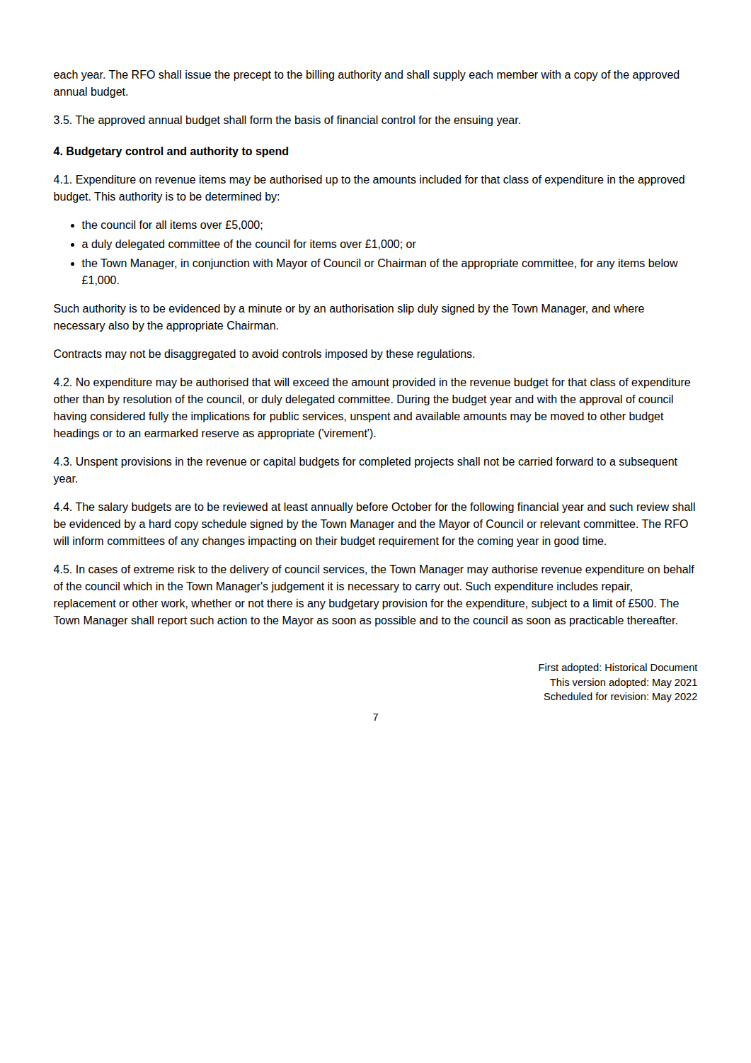each year. The RFO shall issue the precept to the billing authority and shall supply each member with a copy of the approved annual budget.
3.5. The approved annual budget shall form the basis of financial control for the ensuing year.
4. Budgetary control and authority to spend
4.1. Expenditure on revenue items may be authorised up to the amounts included for that class of expenditure in the approved budget. This authority is to be determined by:
the council for all items over £5,000;
a duly delegated committee of the council for items over £1,000; or
the Town Manager, in conjunction with Mayor of Council or Chairman of the appropriate committee, for any items below £1,000.
Such authority is to be evidenced by a minute or by an authorisation slip duly signed by the Town Manager, and where necessary also by the appropriate Chairman.
Contracts may not be disaggregated to avoid controls imposed by these regulations.
4.2. No expenditure may be authorised that will exceed the amount provided in the revenue budget for that class of expenditure other than by resolution of the council, or duly delegated committee. During the budget year and with the approval of council having considered fully the implications for public services, unspent and available amounts may be moved to other budget headings or to an earmarked reserve as appropriate ('virement').
4.3. Unspent provisions in the revenue or capital budgets for completed projects shall not be carried forward to a subsequent year.
4.4. The salary budgets are to be reviewed at least annually before October for the following financial year and such review shall be evidenced by a hard copy schedule signed by the Town Manager and the Mayor of Council or relevant committee. The RFO will inform committees of any changes impacting on their budget requirement for the coming year in good time.
4.5. In cases of extreme risk to the delivery of council services, the Town Manager may authorise revenue expenditure on behalf of the council which in the Town Manager's judgement it is necessary to carry out. Such expenditure includes repair, replacement or other work, whether or not there is any budgetary provision for the expenditure, subject to a limit of £500. The Town Manager shall report such action to the Mayor as soon as possible and to the council as soon as practicable thereafter.
First adopted: Historical Document
This version adopted: May 2021
Scheduled for revision: May 2022
7